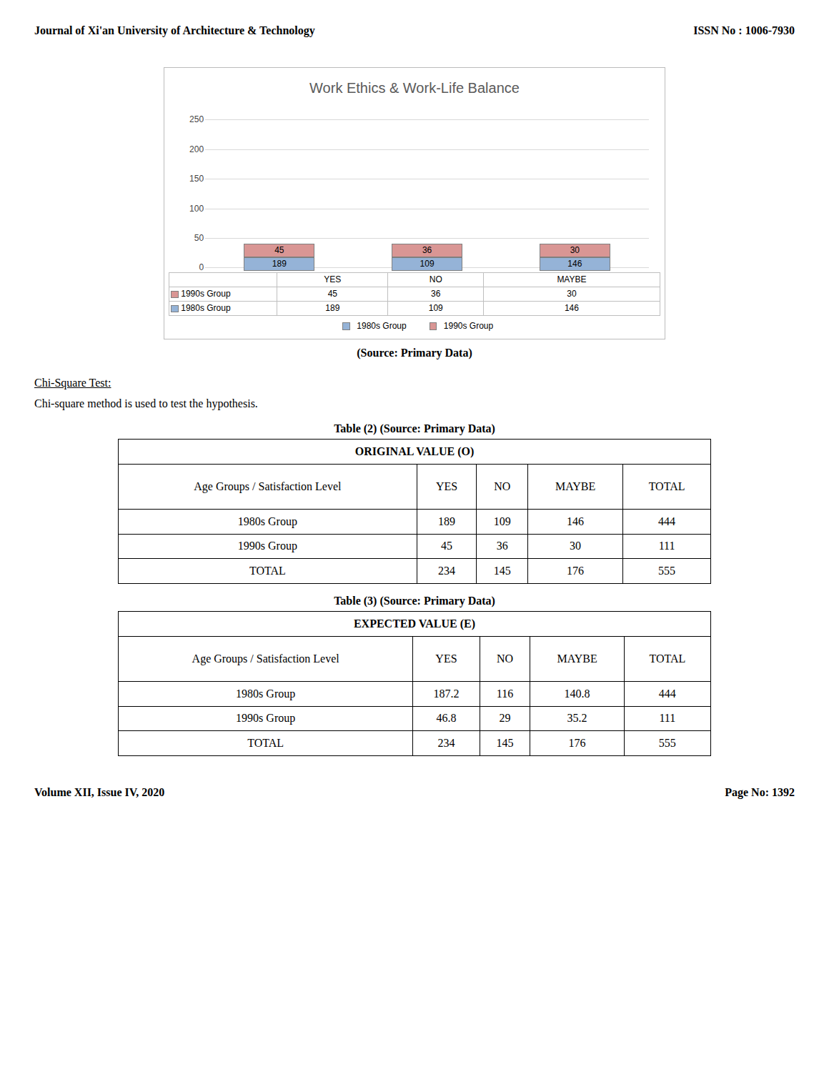Journal of Xi'an University of Architecture & Technology
ISSN No : 1006-7930
Work Ethics & Work-Life Balance
250 200 150 100 50 0
45
189
36
109
30
146
| | YES | NO | MAYBE |
| 1990s Group | 45 | 36 | 30 |
| 1980s Group | 189 | 109 | 146 |
1980s Group 1990s Group
(Source: Primary Data)
Chi-Square Test:
Chi-square method is used to test the hypothesis.
Table (2) (Source: Primary Data)
| ORIGINAL VALUE (O) |
| --- |
| Age Groups / Satisfaction Level | YES | NO | MAYBE | TOTAL |
| 1980s Group | 189 | 109 | 146 | 444 |
| 1990s Group | 45 | 36 | 30 | 111 |
| TOTAL | 234 | 145 | 176 | 555 |
Table (3) (Source: Primary Data)
| EXPECTED VALUE (E) |
| --- |
| Age Groups / Satisfaction Level | YES | NO | MAYBE | TOTAL |
| 1980s Group | 187.2 | 116 | 140.8 | 444 |
| 1990s Group | 46.8 | 29 | 35.2 | 111 |
| TOTAL | 234 | 145 | 176 | 555 |
Volume XII, Issue IV, 2020
Page No: 1392